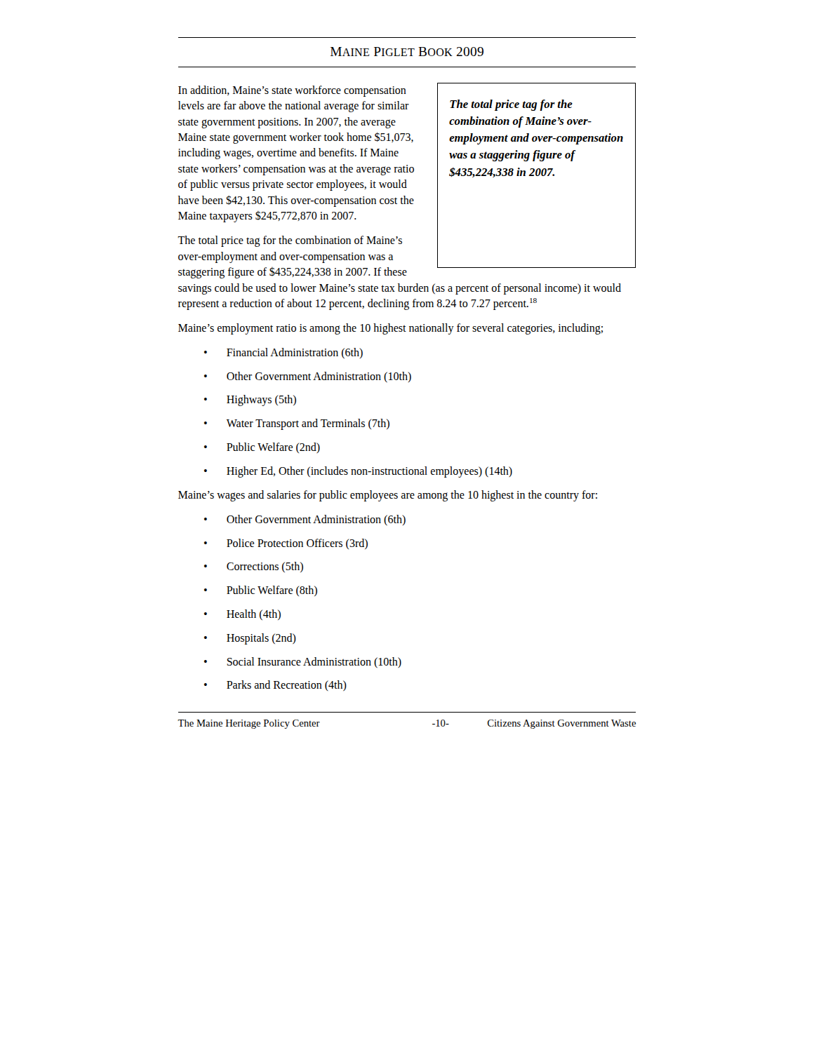MAINE PIGLET BOOK 2009
The total price tag for the combination of Maine’s over-employment and over-compensation was a staggering figure of $435,224,338 in 2007.
In addition, Maine’s state workforce compensation levels are far above the national average for similar state government positions. In 2007, the average Maine state government worker took home $51,073, including wages, overtime and benefits. If Maine state workers’ compensation was at the average ratio of public versus private sector employees, it would have been $42,130. This over-compensation cost the Maine taxpayers $245,772,870 in 2007.
The total price tag for the combination of Maine’s over-employment and over-compensation was a staggering figure of $435,224,338 in 2007. If these savings could be used to lower Maine’s state tax burden (as a percent of personal income) it would represent a reduction of about 12 percent, declining from 8.24 to 7.27 percent.18
Maine’s employment ratio is among the 10 highest nationally for several categories, including;
Financial Administration (6th)
Other Government Administration (10th)
Highways (5th)
Water Transport and Terminals (7th)
Public Welfare (2nd)
Higher Ed, Other (includes non-instructional employees) (14th)
Maine’s wages and salaries for public employees are among the 10 highest in the country for:
Other Government Administration (6th)
Police Protection Officers (3rd)
Corrections (5th)
Public Welfare (8th)
Health (4th)
Hospitals (2nd)
Social Insurance Administration (10th)
Parks and Recreation (4th)
The Maine Heritage Policy Center
-10-
Citizens Against Government Waste